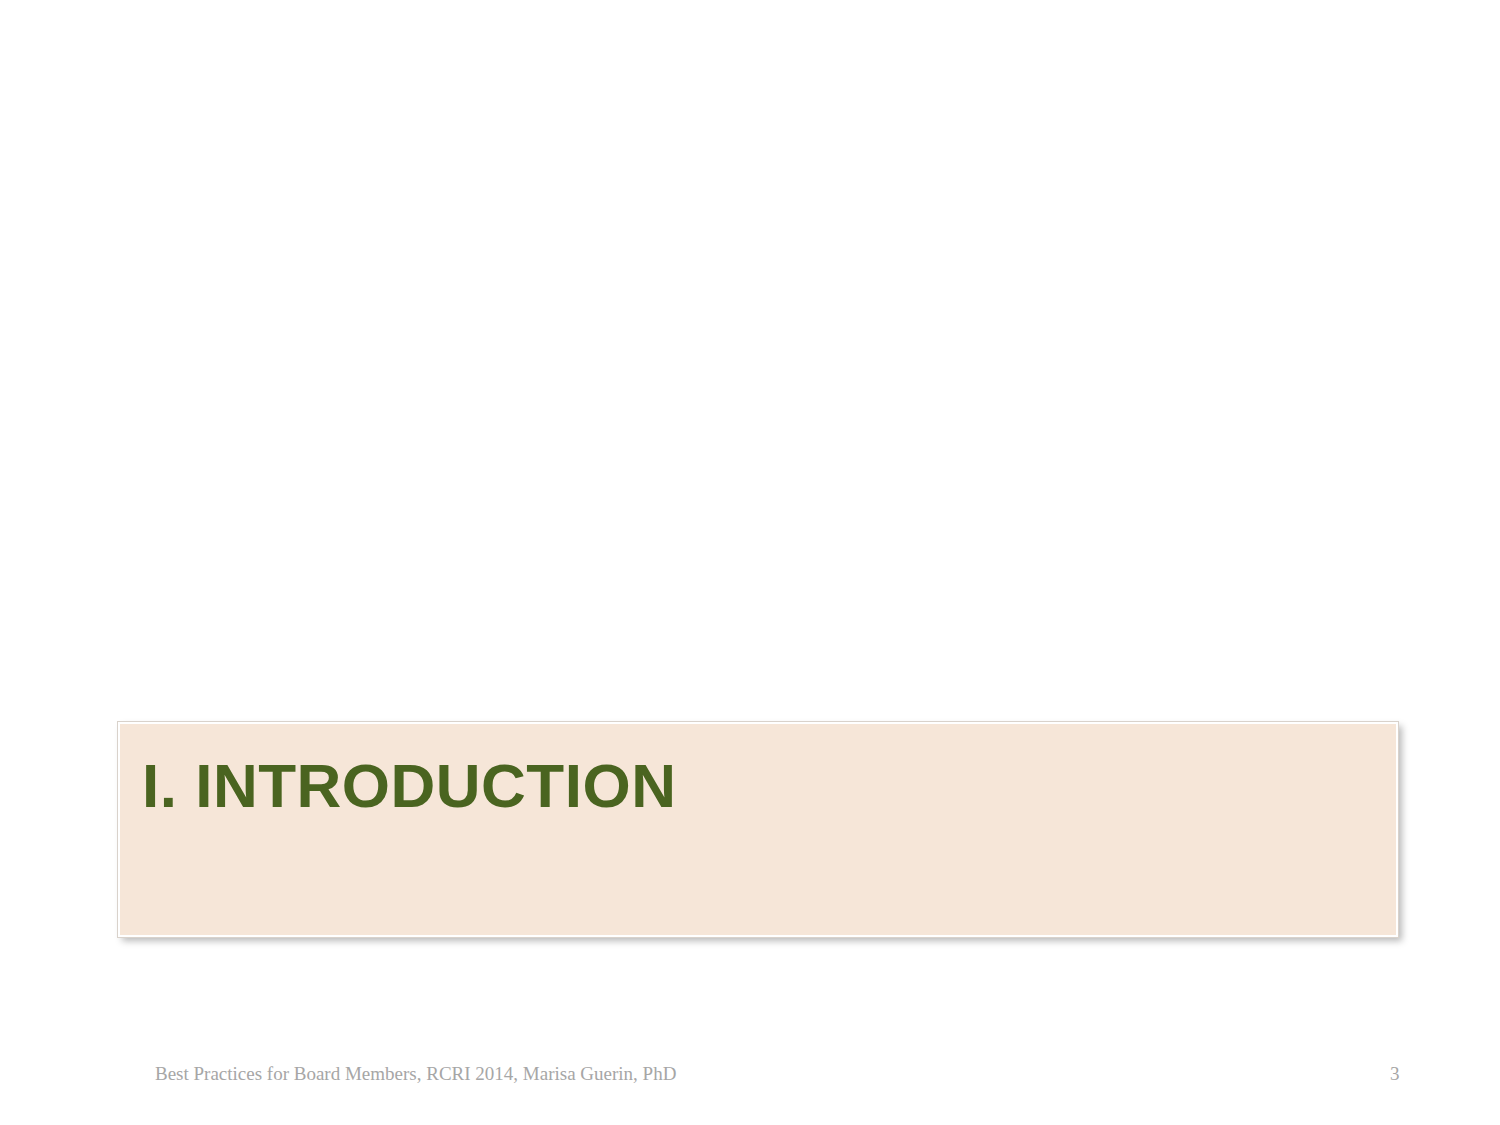I. INTRODUCTION
Best Practices for Board Members, RCRI 2014, Marisa Guerin, PhD
3